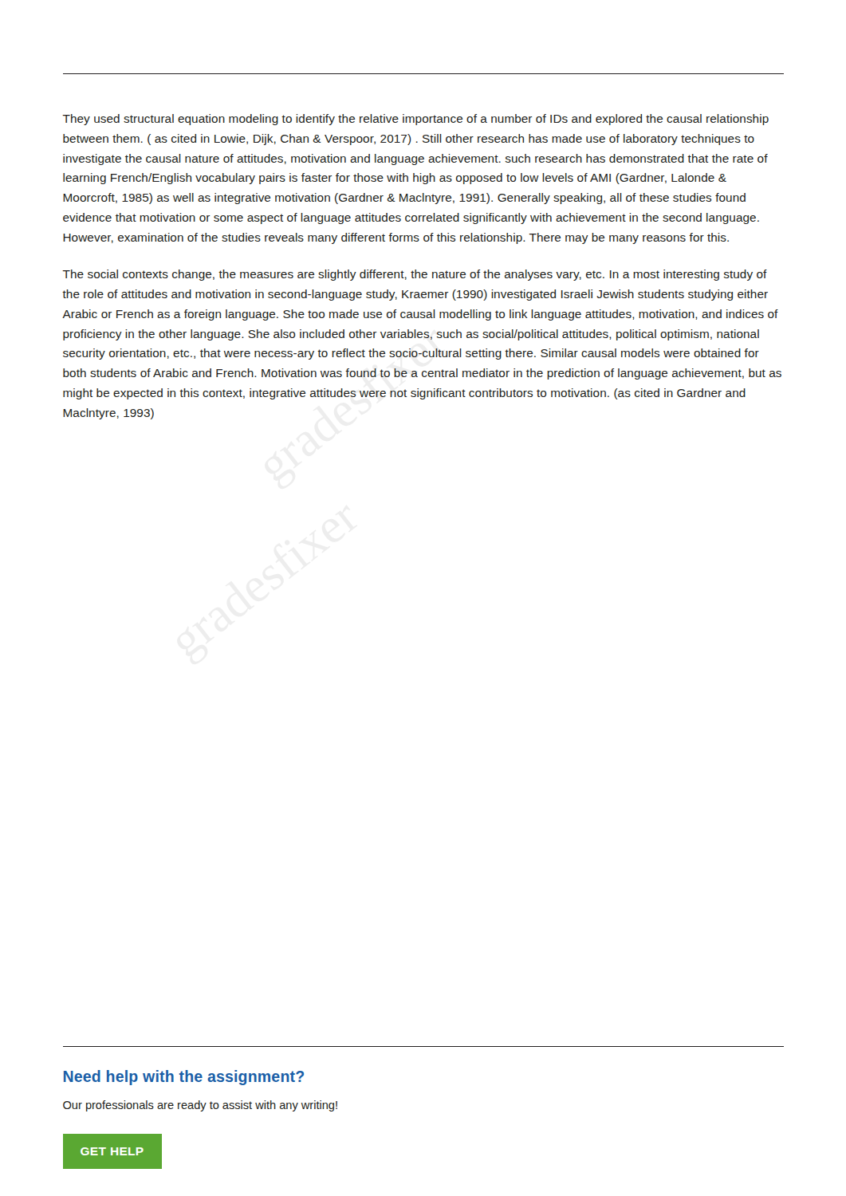gradesfixer gradesfixer
They used structural equation modeling to identify the relative importance of a number of IDs and explored the causal relationship between them. ( as cited in Lowie, Dijk, Chan & Verspoor, 2017) . Still other research has made use of laboratory techniques to investigate the causal nature of attitudes, motivation and language achievement. such research has demonstrated that the rate of learning French/English vocabulary pairs is faster for those with high as opposed to low levels of AMI (Gardner, Lalonde & Moorcroft, 1985) as well as integrative motivation (Gardner & Maclntyre, 1991). Generally speaking, all of these studies found evidence that motivation or some aspect of language attitudes correlated significantly with achievement in the second language. However, examination of the studies reveals many different forms of this relationship. There may be many reasons for this.
The social contexts change, the measures are slightly different, the nature of the analyses vary, etc. In a most interesting study of the role of attitudes and motivation in second-language study, Kraemer (1990) investigated Israeli Jewish students studying either Arabic or French as a foreign language. She too made use of causal modelling to link language attitudes, motivation, and indices of proficiency in the other language. She also included other variables, such as social/political attitudes, political optimism, national security orientation, etc., that were necess-ary to reflect the socio-cultural setting there. Similar causal models were obtained for both students of Arabic and French. Motivation was found to be a central mediator in the prediction of language achievement, but as might be expected in this context, integrative attitudes were not significant contributors to motivation. (as cited in Gardner and Maclntyre, 1993)
Need help with the assignment?
Our professionals are ready to assist with any writing!
GET HELP